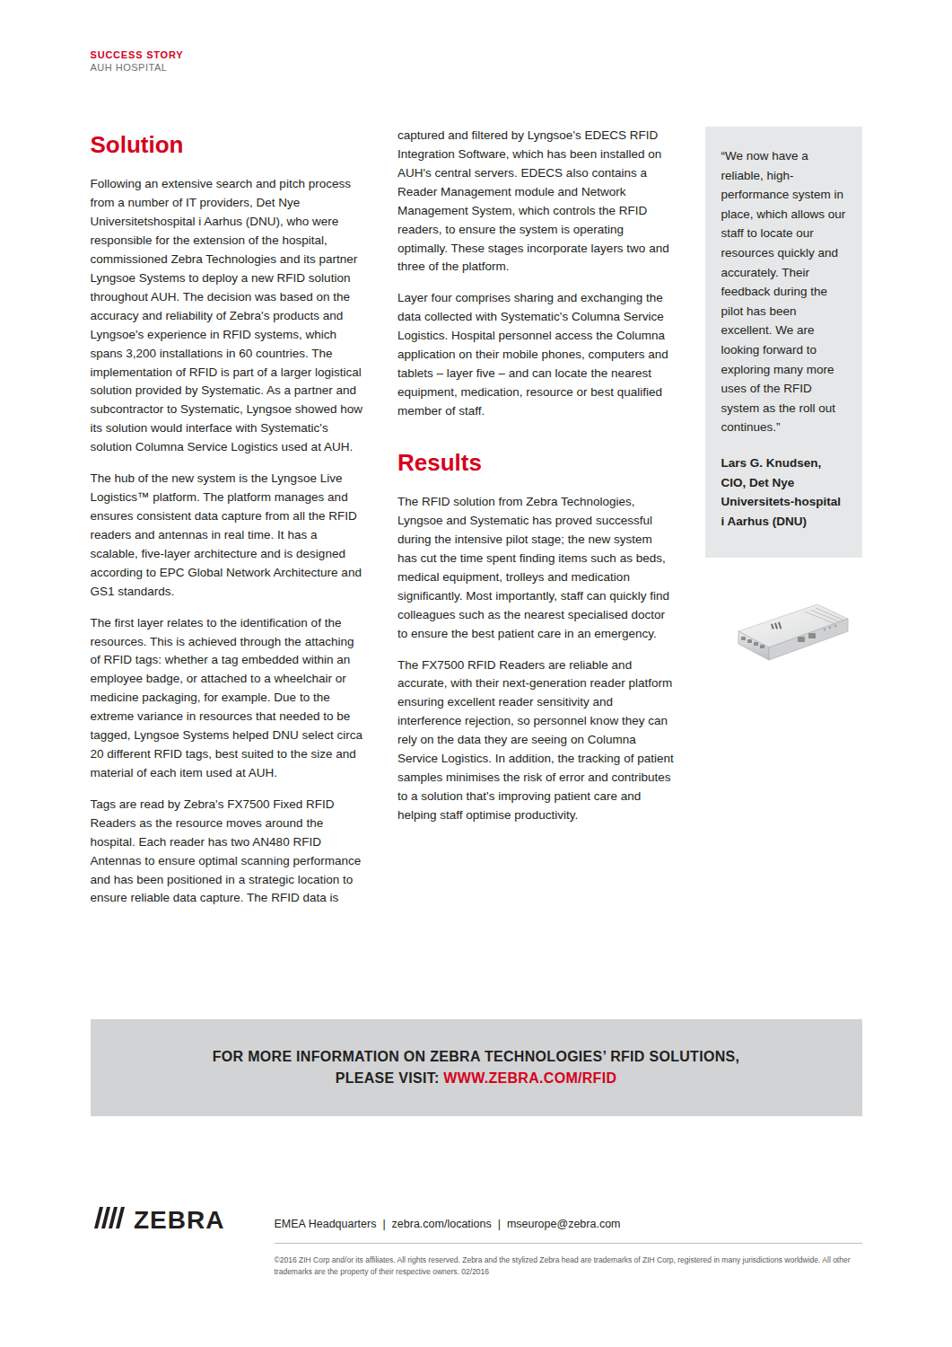SUCCESS STORY
AUH HOSPITAL
Solution
Following an extensive search and pitch process from a number of IT providers, Det Nye Universitetshospital i Aarhus (DNU), who were responsible for the extension of the hospital, commissioned Zebra Technologies and its partner Lyngsoe Systems to deploy a new RFID solution throughout AUH. The decision was based on the accuracy and reliability of Zebra's products and Lyngsoe's experience in RFID systems, which spans 3,200 installations in 60 countries. The implementation of RFID is part of a larger logistical solution provided by Systematic. As a partner and subcontractor to Systematic, Lyngsoe showed how its solution would interface with Systematic's solution Columna Service Logistics used at AUH.
The hub of the new system is the Lyngsoe Live Logistics™ platform. The platform manages and ensures consistent data capture from all the RFID readers and antennas in real time. It has a scalable, five-layer architecture and is designed according to EPC Global Network Architecture and GS1 standards.
The first layer relates to the identification of the resources. This is achieved through the attaching of RFID tags: whether a tag embedded within an employee badge, or attached to a wheelchair or medicine packaging, for example. Due to the extreme variance in resources that needed to be tagged, Lyngsoe Systems helped DNU select circa 20 different RFID tags, best suited to the size and material of each item used at AUH.
Tags are read by Zebra's FX7500 Fixed RFID Readers as the resource moves around the hospital. Each reader has two AN480 RFID Antennas to ensure optimal scanning performance and has been positioned in a strategic location to ensure reliable data capture. The RFID data is
captured and filtered by Lyngsoe's EDECS RFID Integration Software, which has been installed on AUH's central servers. EDECS also contains a Reader Management module and Network Management System, which controls the RFID readers, to ensure the system is operating optimally. These stages incorporate layers two and three of the platform.
Layer four comprises sharing and exchanging the data collected with Systematic's Columna Service Logistics. Hospital personnel access the Columna application on their mobile phones, computers and tablets – layer five – and can locate the nearest equipment, medication, resource or best qualified member of staff.
Results
The RFID solution from Zebra Technologies, Lyngsoe and Systematic has proved successful during the intensive pilot stage; the new system has cut the time spent finding items such as beds, medical equipment, trolleys and medication significantly. Most importantly, staff can quickly find colleagues such as the nearest specialised doctor to ensure the best patient care in an emergency.
The FX7500 RFID Readers are reliable and accurate, with their next-generation reader platform ensuring excellent reader sensitivity and interference rejection, so personnel know they can rely on the data they are seeing on Columna Service Logistics. In addition, the tracking of patient samples minimises the risk of error and contributes to a solution that's improving patient care and helping staff optimise productivity.
“We now have a reliable, high-performance system in place, which allows our staff to locate our resources quickly and accurately. Their feedback during the pilot has been excellent. We are looking forward to exploring many more uses of the RFID system as the roll out continues.”
Lars G. Knudsen, CIO, Det Nye Universitets-hospital i Aarhus (DNU)
FOR MORE INFORMATION ON ZEBRA TECHNOLOGIES’ RFID SOLUTIONS,
PLEASE VISIT: WWW.ZEBRA.COM/RFID
ZEBRA
EMEA Headquarters | zebra.com/locations | mseurope@zebra.com
©2016 ZIH Corp and/or its affiliates. All rights reserved. Zebra and the stylized Zebra head are trademarks of ZIH Corp, registered in many jurisdictions worldwide. All other trademarks are the property of their respective owners. 02/2016